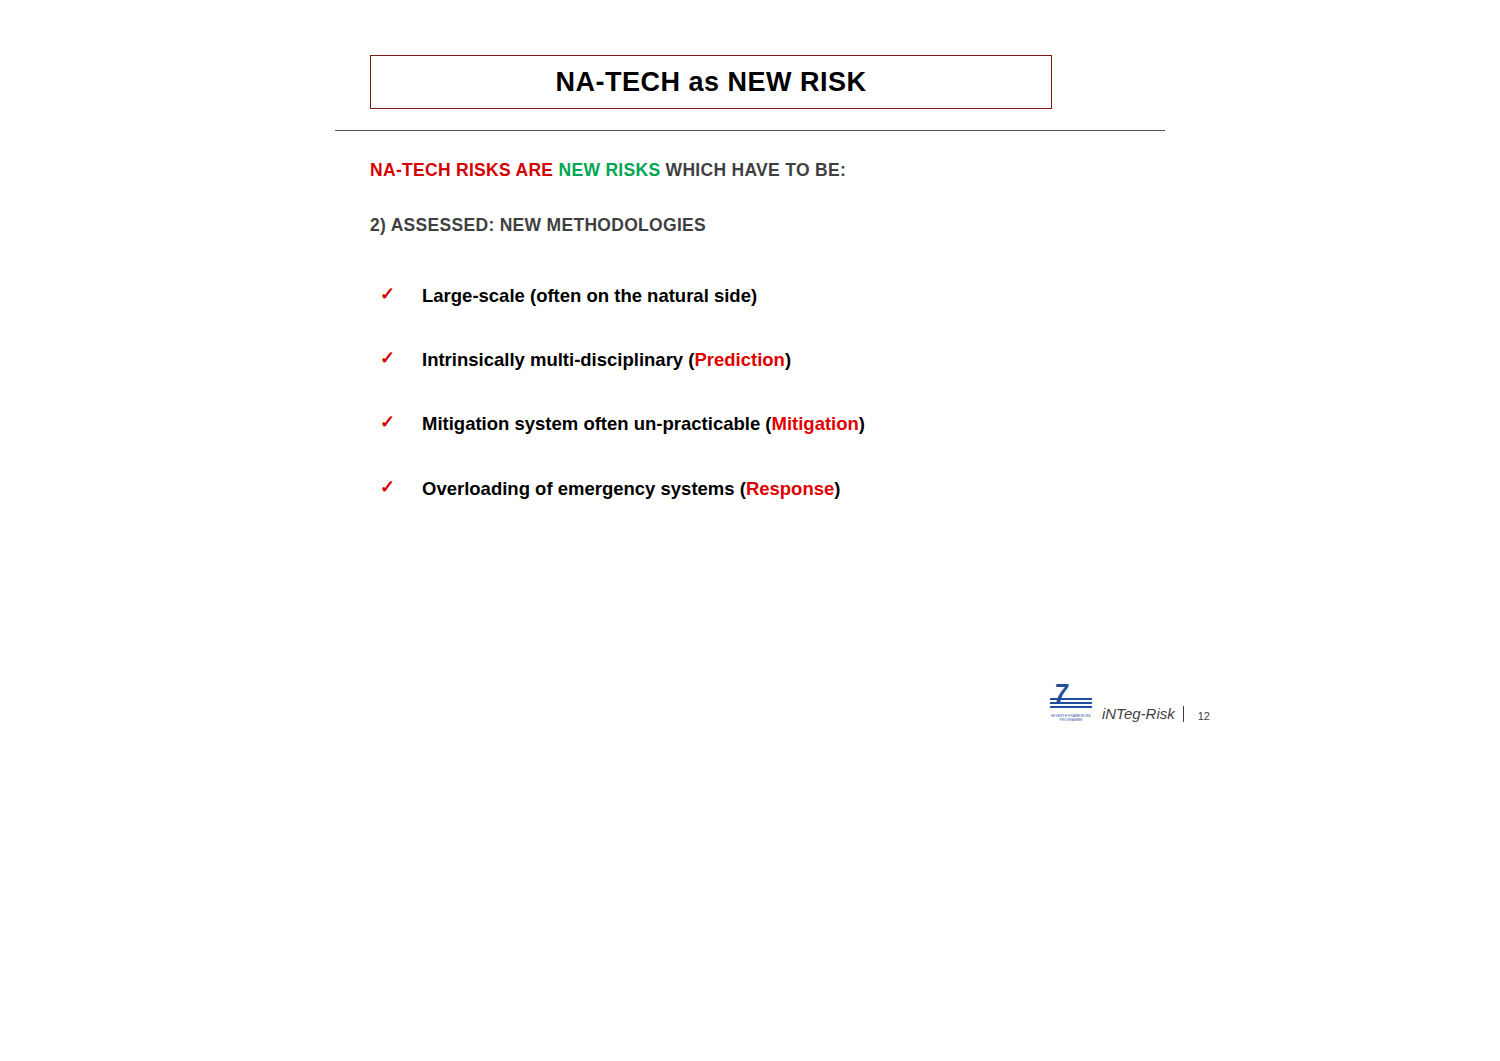NA-TECH as NEW RISK
NA-TECH RISKS ARE NEW RISKS WHICH HAVE TO BE:
2) ASSESSED: NEW METHODOLOGIES
Large-scale (often on the natural side)
Intrinsically multi-disciplinary (Prediction)
Mitigation system often un-practicable (Mitigation)
Overloading of emergency systems (Response)
7
SEVENTH FRAMEWORK
PROGRAMME
iNTeg-Risk
12